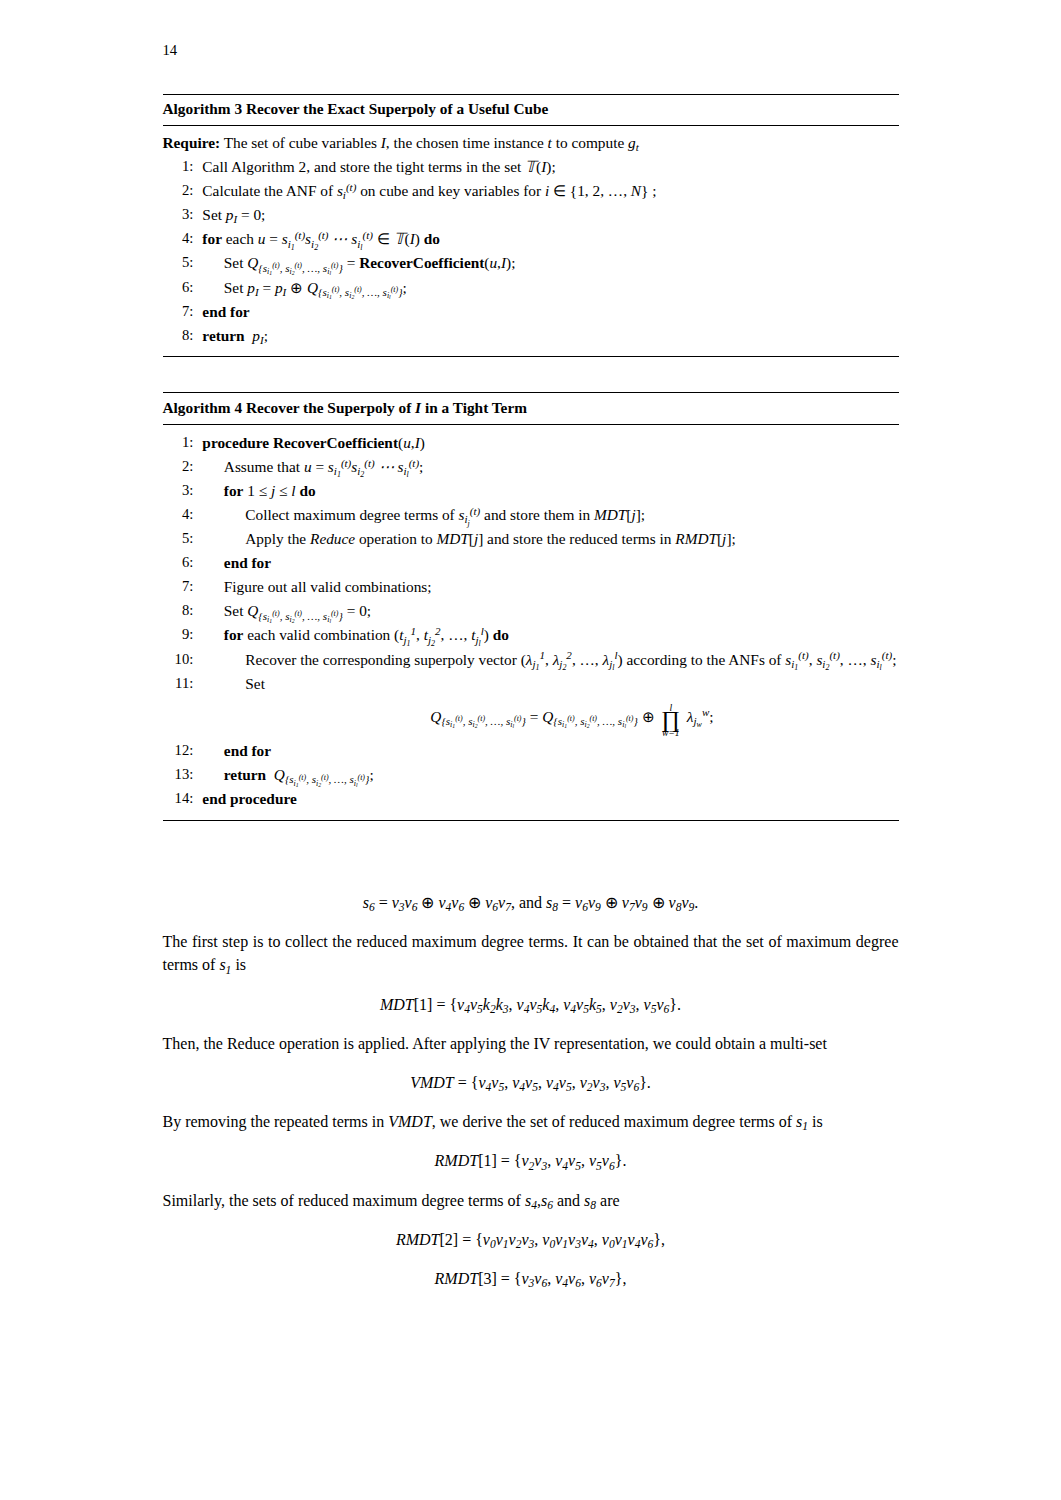14
Algorithm 3 Recover the Exact Superpoly of a Useful Cube
Require: The set of cube variables I, the chosen time instance t to compute gt
Call Algorithm 2, and store the tight terms in the set 𝕋(I);
Calculate the ANF of si(t) on cube and key variables for i ∈ {1, 2, …, N} ;
Set pI = 0;
for each u = si1(t)si2(t) ⋯ sil(t) ∈ 𝕋(I) do
Set Q{si1(t), si2(t), …, sil(t)} = RecoverCoefficient(u,I);
Set pI = pI ⊕ Q{si1(t), si2(t), …, sil(t)};
end for
return pI;
Algorithm 4 Recover the Superpoly of I in a Tight Term
procedure RecoverCoefficient(u,I)
Assume that u = si1(t)si2(t) ⋯ sil(t);
for 1 ≤ j ≤ l do
Collect maximum degree terms of sij(t) and store them in MDT[j];
Apply the Reduce operation to MDT[j] and store the reduced terms in RMDT[j];
end for
Figure out all valid combinations;
Set Q{si1(t), si2(t), …, sil(t)} = 0;
for each valid combination (tj11, tj22, …, tjll) do
Recover the corresponding superpoly vector (λj11, λj22, …, λjll) according to the ANFs of si1(t), si2(t), …, sil(t);
Set
Q{si1(t), si2(t), …, sil(t)} = Q{si1(t), si2(t), …, sil(t)} ⊕ ∏lw=1 λjww;
end for
return Q{si1(t), si2(t), …, sil(t)};
end procedure
s6 = v3v6 ⊕ v4v6 ⊕ v6v7, and s8 = v6v9 ⊕ v7v9 ⊕ v8v9.
The first step is to collect the reduced maximum degree terms. It can be obtained that the set of maximum degree terms of s1 is
MDT[1] = {v4v5k2k3, v4v5k4, v4v5k5, v2v3, v5v6}.
Then, the Reduce operation is applied. After applying the IV representation, we could obtain a multi-set
VMDT = {v4v5, v4v5, v4v5, v2v3, v5v6}.
By removing the repeated terms in VMDT, we derive the set of reduced maximum degree terms of s1 is
RMDT[1] = {v2v3, v4v5, v5v6}.
Similarly, the sets of reduced maximum degree terms of s4,s6 and s8 are
RMDT[2] = {v0v1v2v3, v0v1v3v4, v0v1v4v6},
RMDT[3] = {v3v6, v4v6, v6v7},